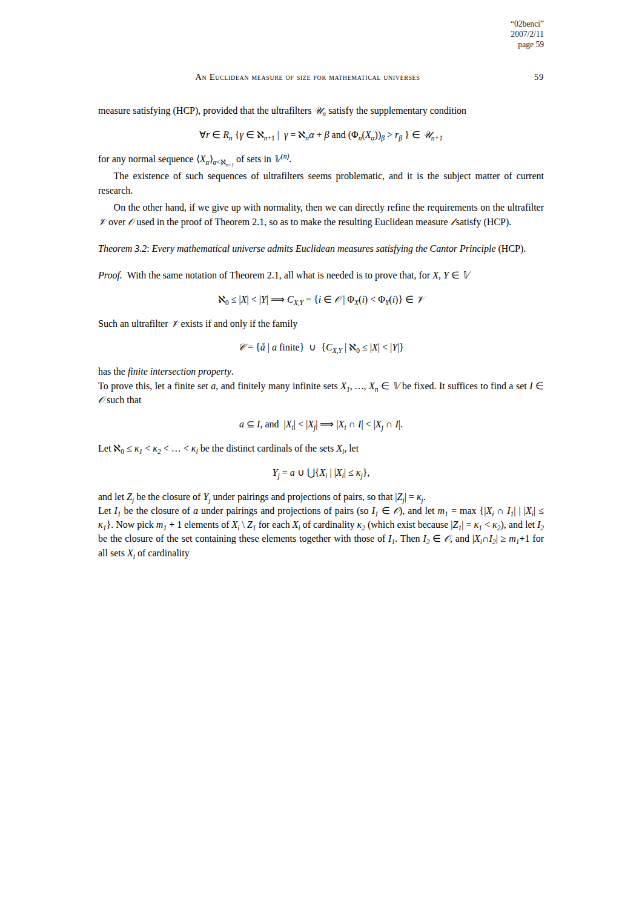“02benci”
2007/2/11
page 59
An Euclidean measure of size for mathematical universes 59
measure satisfying (HCP), provided that the ultrafilters 𝒰n satisfy the supplementary condition
∀r ∈ Rn {γ ∈ ℵn+1 | γ = ℵnα + β and (Φn(Xα))β > rβ } ∈ 𝒰n+1
for any normal sequence ⟨Xα⟩α<ℵn+1 of sets in 𝕍(n).
The existence of such sequences of ultrafilters seems problematic, and it is the subject matter of current research.
On the other hand, if we give up with normality, then we can directly refine the requirements on the ultrafilter 𝒱 over 𝒪 used in the proof of Theorem 2.1, so as to make the resulting Euclidean measure 𝓁 satisfy (HCP).
Theorem 3.2: Every mathematical universe admits Euclidean measures satisfying the Cantor Principle (HCP).
Proof. With the same notation of Theorem 2.1, all what is needed is to prove that, for X, Y ∈ 𝕍
ℵ0 ≤ |X| < |Y| ⟹ CX,Y = {i ∈ 𝒪 | ΦX(i) < ΦY(i)} ∈ 𝒱
Such an ultrafilter 𝒱 exists if and only if the family
𝒞 = {å | a finite} ∪ {CX,Y | ℵ0 ≤ |X| < |Y|}
has the finite intersection property.
To prove this, let a finite set a, and finitely many infinite sets X1, …, Xn ∈ 𝕍 be fixed. It suffices to find a set I ∈ 𝒪 such that
a ⊆ I, and |Xi| < |Xj| ⟹ |Xi ∩ I| < |Xj ∩ I|.
Let ℵ0 ≤ κ1 < κ2 < … < κl be the distinct cardinals of the sets Xi, let
Yj = a ∪ ⋃{Xi | |Xi| ≤ κj},
and let Zj be the closure of Yj under pairings and projections of pairs, so that |Zj| = κj.
Let I1 be the closure of a under pairings and projections of pairs (so I1 ∈ 𝒪), and let m1 = max {|Xi ∩ I1| | |Xi| ≤ κ1}. Now pick m1 + 1 elements of Xi \ Z1 for each Xi of cardinality κ2 (which exist because |Z1| = κ1 < κ2), and let I2 be the closure of the set containing these elements together with those of I1. Then I2 ∈ 𝒪, and |Xi∩I2| ≥ m1+1 for all sets Xi of cardinality